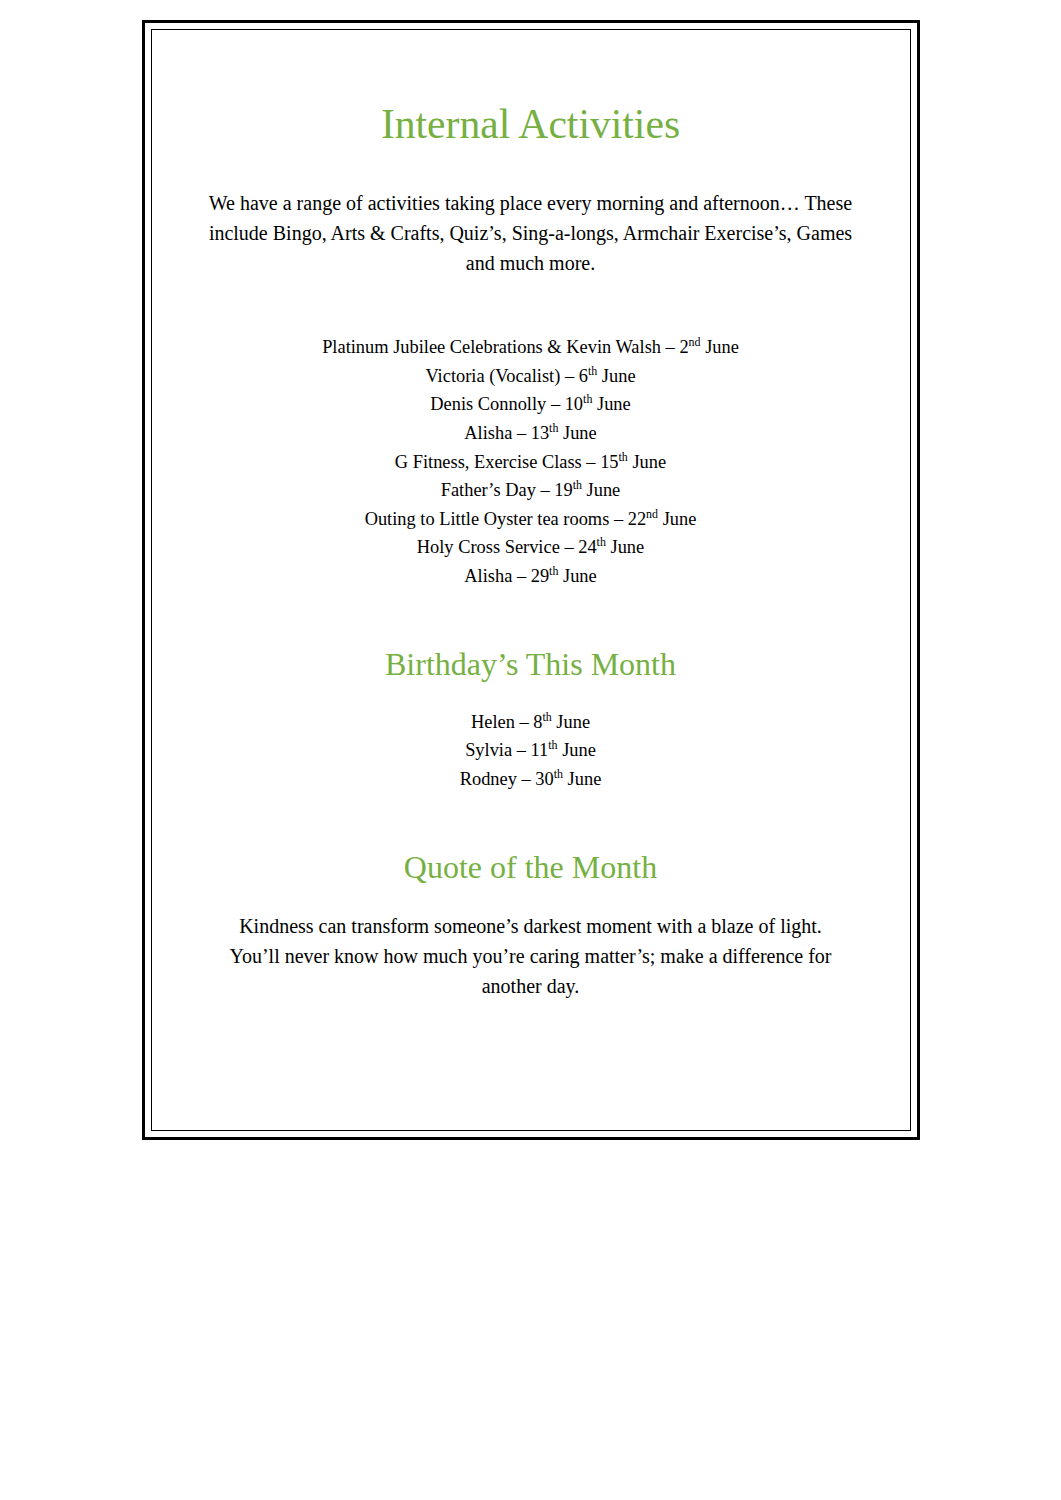Internal Activities
We have a range of activities taking place every morning and afternoon… These include Bingo, Arts & Crafts, Quiz’s, Sing-a-longs, Armchair Exercise’s, Games and much more.
Platinum Jubilee Celebrations & Kevin Walsh – 2nd June
Victoria (Vocalist) – 6th June
Denis Connolly – 10th June
Alisha – 13th June
G Fitness, Exercise Class – 15th June
Father’s Day – 19th June
Outing to Little Oyster tea rooms – 22nd June
Holy Cross Service – 24th June
Alisha – 29th June
Birthday’s This Month
Helen – 8th June
Sylvia – 11th June
Rodney – 30th June
Quote of the Month
Kindness can transform someone’s darkest moment with a blaze of light.
You’ll never know how much you’re caring matter’s; make a difference for another day.